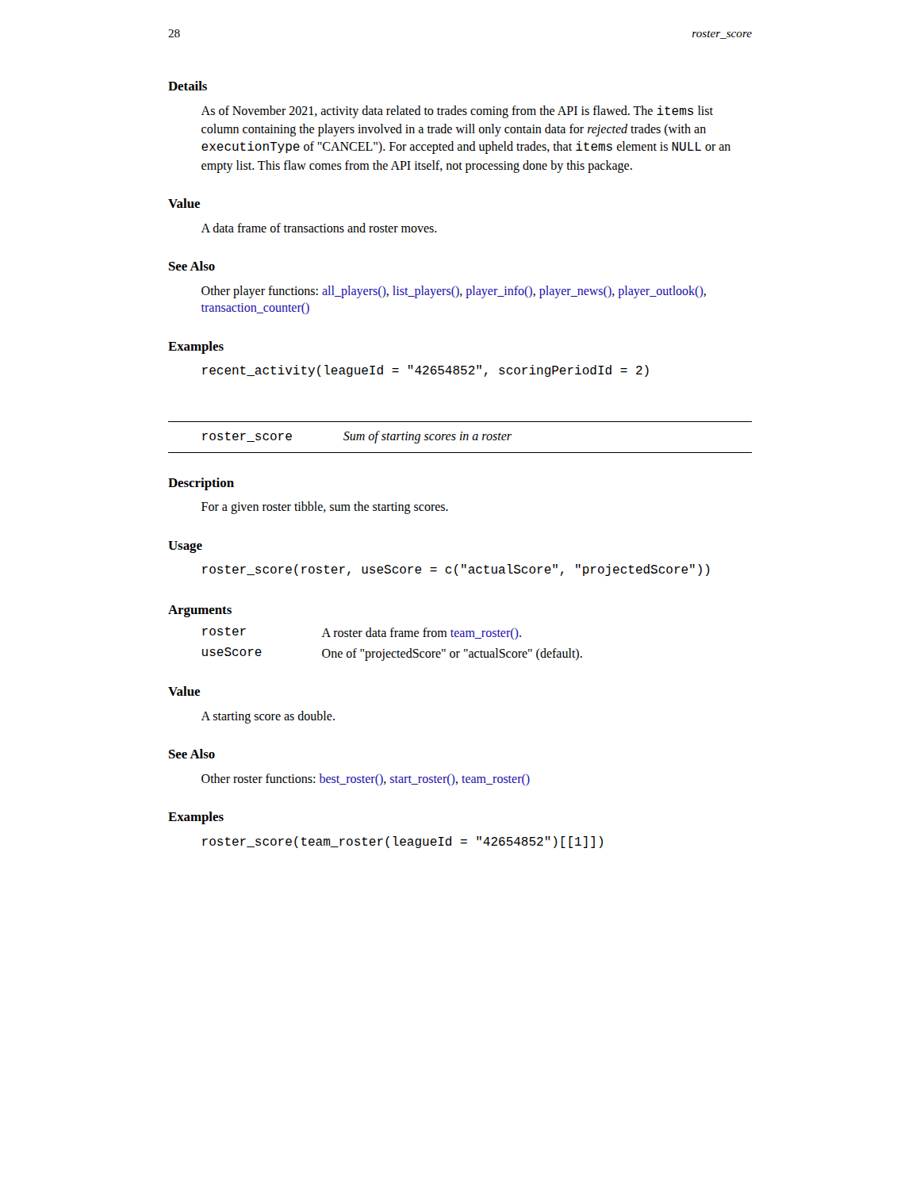28 roster_score
Details
As of November 2021, activity data related to trades coming from the API is flawed. The items list column containing the players involved in a trade will only contain data for rejected trades (with an executionType of "CANCEL"). For accepted and upheld trades, that items element is NULL or an empty list. This flaw comes from the API itself, not processing done by this package.
Value
A data frame of transactions and roster moves.
See Also
Other player functions: all_players(), list_players(), player_info(), player_news(), player_outlook(), transaction_counter()
Examples
recent_activity(leagueId = "42654852", scoringPeriodId = 2)
roster_score Sum of starting scores in a roster
Description
For a given roster tibble, sum the starting scores.
Usage
roster_score(roster, useScore = c("actualScore", "projectedScore"))
Arguments
roster
A roster data frame from team_roster().
useScore
One of "projectedScore" or "actualScore" (default).
Value
A starting score as double.
See Also
Other roster functions: best_roster(), start_roster(), team_roster()
Examples
roster_score(team_roster(leagueId = "42654852")[[1]])